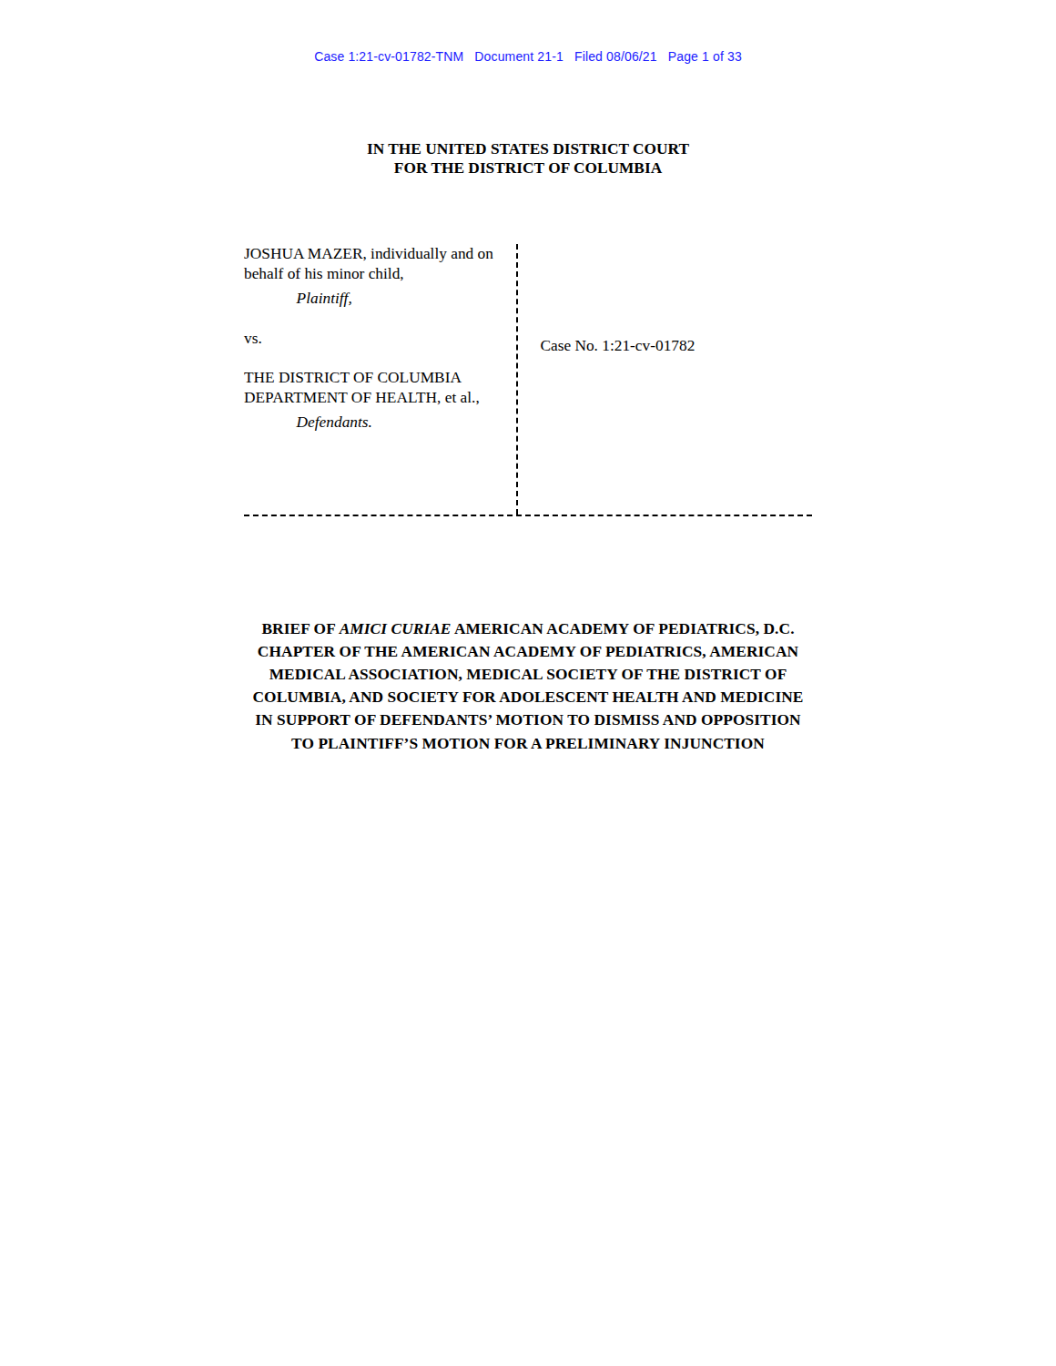Case 1:21-cv-01782-TNM Document 21-1 Filed 08/06/21 Page 1 of 33
IN THE UNITED STATES DISTRICT COURT
FOR THE DISTRICT OF COLUMBIA
| JOSHUA MAZER, individually and on behalf of his minor child, Plaintiff, vs. THE DISTRICT OF COLUMBIA DEPARTMENT OF HEALTH, et al., Defendants. | | Case No. 1:21-cv-01782 |
BRIEF OF AMICI CURIAE AMERICAN ACADEMY OF PEDIATRICS, D.C. CHAPTER OF THE AMERICAN ACADEMY OF PEDIATRICS, AMERICAN MEDICAL ASSOCIATION, MEDICAL SOCIETY OF THE DISTRICT OF COLUMBIA, AND SOCIETY FOR ADOLESCENT HEALTH AND MEDICINE IN SUPPORT OF DEFENDANTS’ MOTION TO DISMISS AND OPPOSITION TO PLAINTIFF’S MOTION FOR A PRELIMINARY INJUNCTION